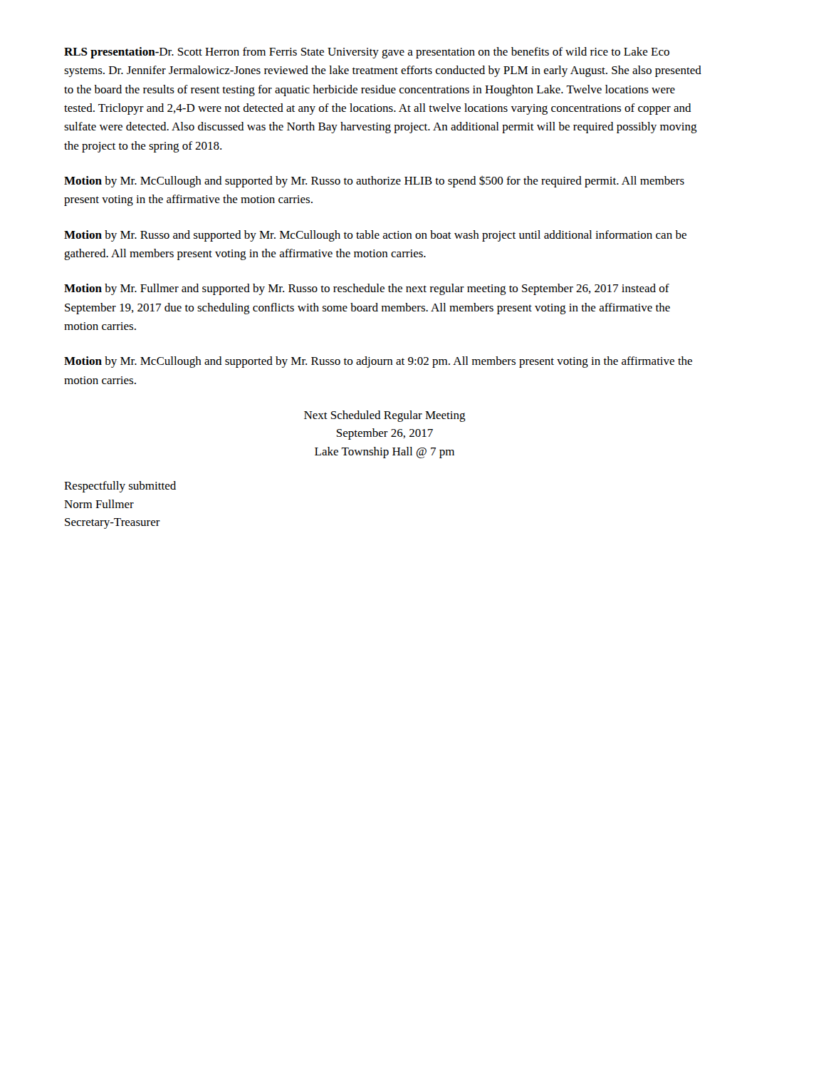RLS presentation-Dr. Scott Herron from Ferris State University gave a presentation on the benefits of wild rice to Lake Eco systems. Dr. Jennifer Jermalowicz-Jones reviewed the lake treatment efforts conducted by PLM in early August. She also presented to the board the results of resent testing for aquatic herbicide residue concentrations in Houghton Lake. Twelve locations were tested. Triclopyr and 2,4-D were not detected at any of the locations. At all twelve locations varying concentrations of copper and sulfate were detected. Also discussed was the North Bay harvesting project. An additional permit will be required possibly moving the project to the spring of 2018.
Motion by Mr. McCullough and supported by Mr. Russo to authorize HLIB to spend $500 for the required permit. All members present voting in the affirmative the motion carries.
Motion by Mr. Russo and supported by Mr. McCullough to table action on boat wash project until additional information can be gathered. All members present voting in the affirmative the motion carries.
Motion by Mr. Fullmer and supported by Mr. Russo to reschedule the next regular meeting to September 26, 2017 instead of September 19, 2017 due to scheduling conflicts with some board members. All members present voting in the affirmative the motion carries.
Motion by Mr. McCullough and supported by Mr. Russo to adjourn at 9:02 pm. All members present voting in the affirmative the motion carries.
Next Scheduled Regular Meeting
September 26, 2017
Lake Township Hall @ 7 pm
Respectfully submitted
Norm Fullmer
Secretary-Treasurer